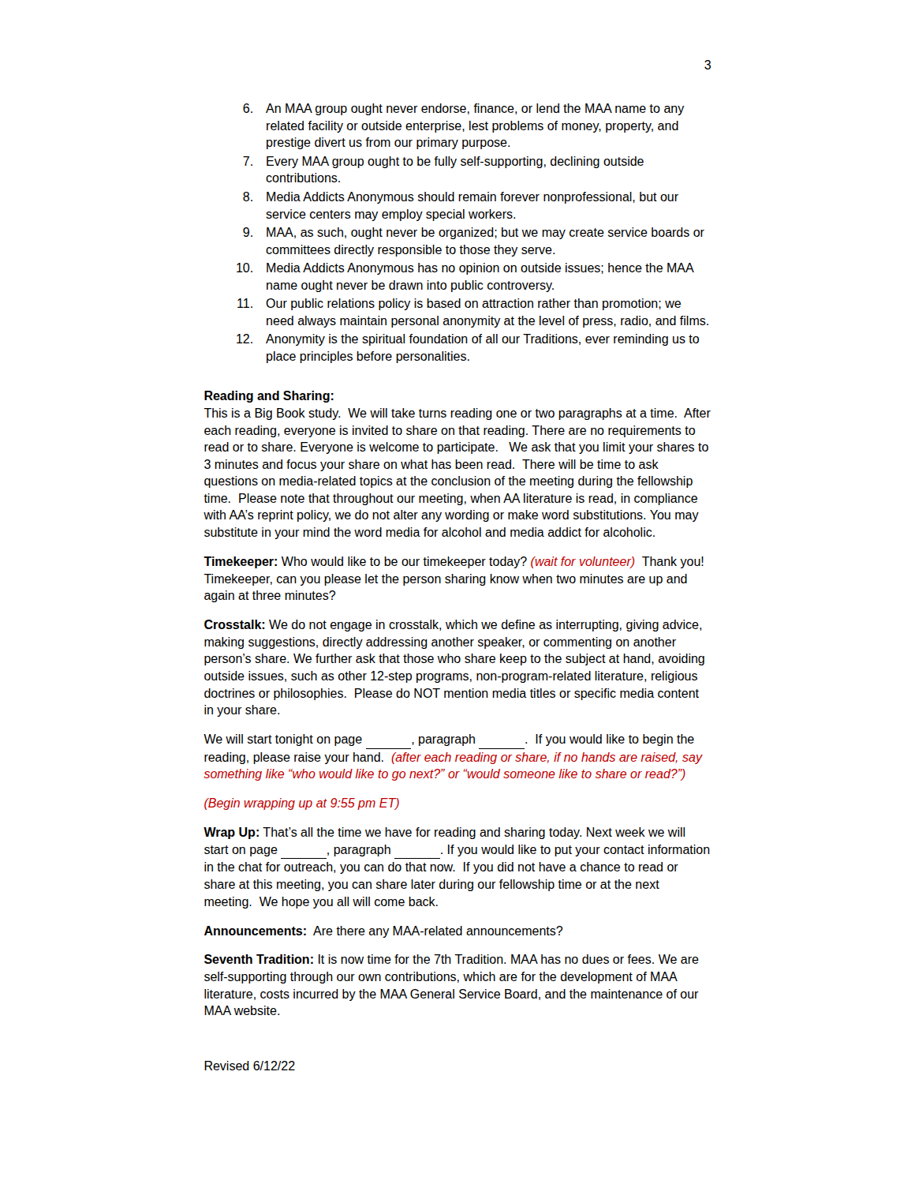3
An MAA group ought never endorse, finance, or lend the MAA name to any related facility or outside enterprise, lest problems of money, property, and prestige divert us from our primary purpose.
Every MAA group ought to be fully self-supporting, declining outside contributions.
Media Addicts Anonymous should remain forever nonprofessional, but our service centers may employ special workers.
MAA, as such, ought never be organized; but we may create service boards or committees directly responsible to those they serve.
Media Addicts Anonymous has no opinion on outside issues; hence the MAA name ought never be drawn into public controversy.
Our public relations policy is based on attraction rather than promotion; we need always maintain personal anonymity at the level of press, radio, and films.
Anonymity is the spiritual foundation of all our Traditions, ever reminding us to place principles before personalities.
Reading and Sharing:
This is a Big Book study. We will take turns reading one or two paragraphs at a time. After each reading, everyone is invited to share on that reading. There are no requirements to read or to share. Everyone is welcome to participate. We ask that you limit your shares to 3 minutes and focus your share on what has been read. There will be time to ask questions on media-related topics at the conclusion of the meeting during the fellowship time. Please note that throughout our meeting, when AA literature is read, in compliance with AA’s reprint policy, we do not alter any wording or make word substitutions. You may substitute in your mind the word media for alcohol and media addict for alcoholic.
Timekeeper: Who would like to be our timekeeper today? (wait for volunteer) Thank you! Timekeeper, can you please let the person sharing know when two minutes are up and again at three minutes?
Crosstalk: We do not engage in crosstalk, which we define as interrupting, giving advice, making suggestions, directly addressing another speaker, or commenting on another person’s share. We further ask that those who share keep to the subject at hand, avoiding outside issues, such as other 12-step programs, non-program-related literature, religious doctrines or philosophies. Please do NOT mention media titles or specific media content in your share.
We will start tonight on page , paragraph . If you would like to begin the reading, please raise your hand. (after each reading or share, if no hands are raised, say something like “who would like to go next?” or “would someone like to share or read?”)
(Begin wrapping up at 9:55 pm ET)
Wrap Up: That’s all the time we have for reading and sharing today. Next week we will start on page , paragraph . If you would like to put your contact information in the chat for outreach, you can do that now. If you did not have a chance to read or share at this meeting, you can share later during our fellowship time or at the next meeting. We hope you all will come back.
Announcements: Are there any MAA-related announcements?
Seventh Tradition: It is now time for the 7th Tradition. MAA has no dues or fees. We are self-supporting through our own contributions, which are for the development of MAA literature, costs incurred by the MAA General Service Board, and the maintenance of our MAA website.
Revised 6/12/22